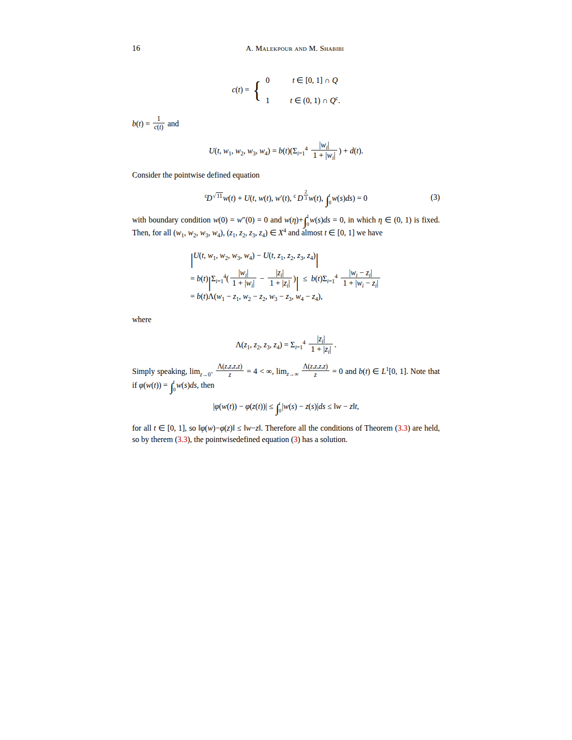16 A. Malekpour and M. Shabibi
c(t) = { 0 t ∈ [0, 1] ∩ Q 1 t ∈ (0, 1) ∩ Qc.
b(t) = 1 c(t) and
U(t, w1, w2, w3, w4) = b(t)(Σi=14 |wi|1 + |wi|) + d(t).
Consider the pointwise defined equation
cD√11w(t) + U(t, w(t), w′(t), c D23w(t), ∫t 0 w(s)ds) = 0 (3)
with boundary condition w(0) = w″(0) = 0 and w(η)+∫10 w(s)ds = 0, in which η ∈ (0, 1) is fixed. Then, for all (w1, w2, w3, w4), (z1, z2, z3, z4) ∈ X4 and almost t ∈ [0, 1] we have
|U(t, w1, w2, w3, w4) − U(t, z1, z2, z3, z4)| = b(t)|Σi=14(|wi|1 + |wi| − |zi|1 + |zi|)| ≤ b(t)Σi=14 |wi − zi|1 + |wi − zi| = b(t)Λ(w1 − z1, w2 − z2, w3 − z3, w4 − z4),
where
Λ(z1, z2, z3, z4) = Σi=14 |zi|1 + |zi|.
Simply speaking, limz→0+ Λ(z,z,z,z) z = 4 < ∞, limz→∞ Λ(z,z,z,z) z = 0 and b(t) ∈ L1[0, 1]. Note that if φ(w(t)) = ∫t 0 w(s)ds, then
|φ(w(t)) − φ(z(t))| ≤ ∫t 0|w(s) − z(s)|ds ≤ ‖w − z‖t,
for all t ∈ [0, 1], so ‖φ(w)−φ(z)‖ ≤ ‖w−z‖. Therefore all the conditions of Theorem (3.3) are held, so by therem (3.3), the pointwisedefined equation (3) has a solution.